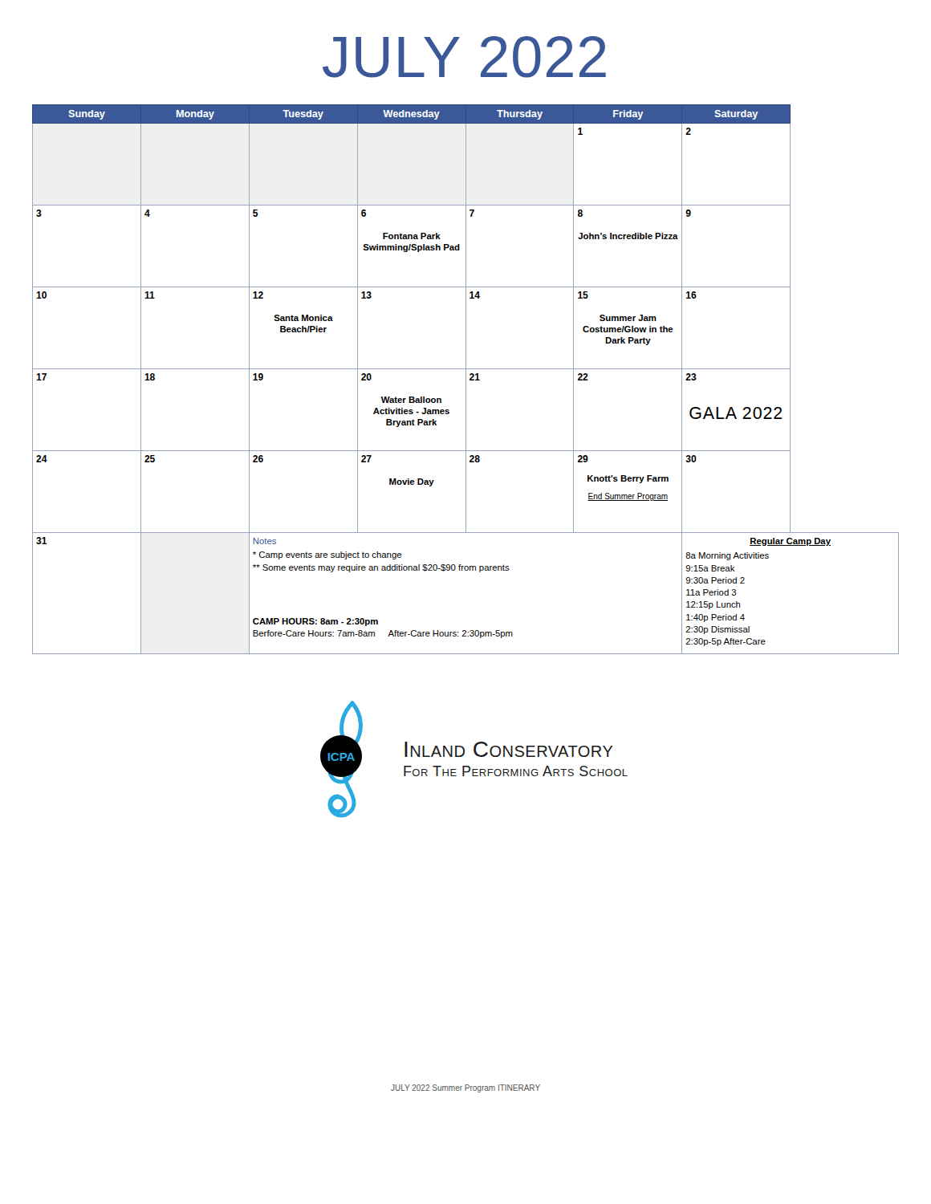JULY 2022
| Sunday | Monday | Tuesday | Wednesday | Thursday | Friday | Saturday |
| --- | --- | --- | --- | --- | --- | --- |
| | | | | | 1 | 2 |
| 3 | 4 | 5 | 6 Fontana Park Swimming/Splash Pad | 7 | 8 John’s Incredible Pizza | 9 |
| 10 | 11 | 12 Santa Monica Beach/Pier | 13 | 14 | 15 Summer Jam Costume/Glow in the Dark Party | 16 |
| 17 | 18 | 19 | 20 Water Balloon Activities - James Bryant Park | 21 | 22 | 23 GALA 2022 |
| 24 | 25 | 26 | 27 Movie Day | 28 | 29 Knott’s Berry Farm End Summer Program | 30 |
| 31 | | Notes * Camp events are subject to change ** Some events may require an additional $20-$90 from parents CAMP HOURS: 8am - 2:30pm Berfore-Care Hours: 7am-8am After-Care Hours: 2:30pm-5pm | Regular Camp Day 8a Morning Activities 9:15a Break 9:30a Period 2 11a Period 3 12:15p Lunch 1:40p Period 4 2:30p Dismissal 2:30p-5p After-Care |
ICPA
Inland Conservatory
For The Performing Arts School
JULY 2022 Summer Program ITINERARY